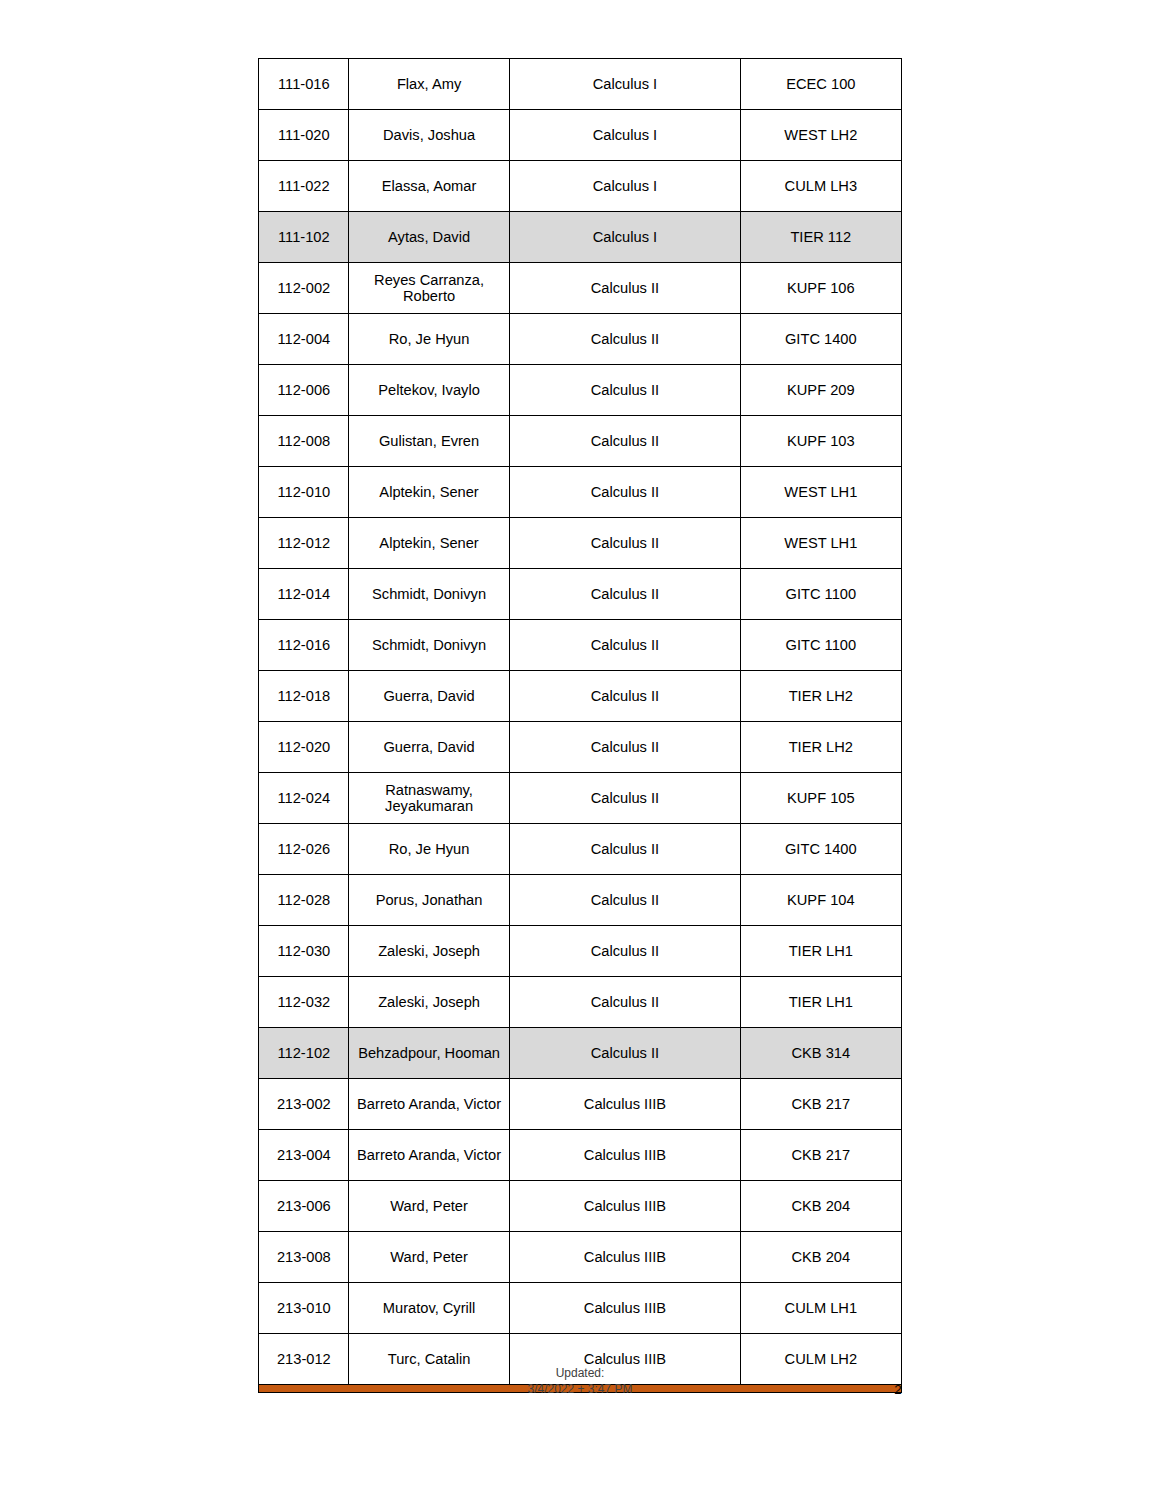| 111-016 | Flax, Amy | Calculus I | ECEC 100 |
| 111-020 | Davis, Joshua | Calculus I | WEST LH2 |
| 111-022 | Elassa, Aomar | Calculus I | CULM LH3 |
| 111-102 | Aytas, David | Calculus I | TIER 112 |
| 112-002 | Reyes Carranza, Roberto | Calculus II | KUPF 106 |
| 112-004 | Ro, Je Hyun | Calculus II | GITC 1400 |
| 112-006 | Peltekov, Ivaylo | Calculus II | KUPF 209 |
| 112-008 | Gulistan, Evren | Calculus II | KUPF 103 |
| 112-010 | Alptekin, Sener | Calculus II | WEST LH1 |
| 112-012 | Alptekin, Sener | Calculus II | WEST LH1 |
| 112-014 | Schmidt, Donivyn | Calculus II | GITC 1100 |
| 112-016 | Schmidt, Donivyn | Calculus II | GITC 1100 |
| 112-018 | Guerra, David | Calculus II | TIER LH2 |
| 112-020 | Guerra, David | Calculus II | TIER LH2 |
| 112-024 | Ratnaswamy, Jeyakumaran | Calculus II | KUPF 105 |
| 112-026 | Ro, Je Hyun | Calculus II | GITC 1400 |
| 112-028 | Porus, Jonathan | Calculus II | KUPF 104 |
| 112-030 | Zaleski, Joseph | Calculus II | TIER LH1 |
| 112-032 | Zaleski, Joseph | Calculus II | TIER LH1 |
| 112-102 | Behzadpour, Hooman | Calculus II | CKB 314 |
| 213-002 | Barreto Aranda, Victor | Calculus IIIB | CKB 217 |
| 213-004 | Barreto Aranda, Victor | Calculus IIIB | CKB 217 |
| 213-006 | Ward, Peter | Calculus IIIB | CKB 204 |
| 213-008 | Ward, Peter | Calculus IIIB | CKB 204 |
| 213-010 | Muratov, Cyrill | Calculus IIIB | CULM LH1 |
| 213-012 | Turc, Catalin | Calculus IIIB | CULM LH2 |
Updated:
3/4/2022 + 3:47 PM
2